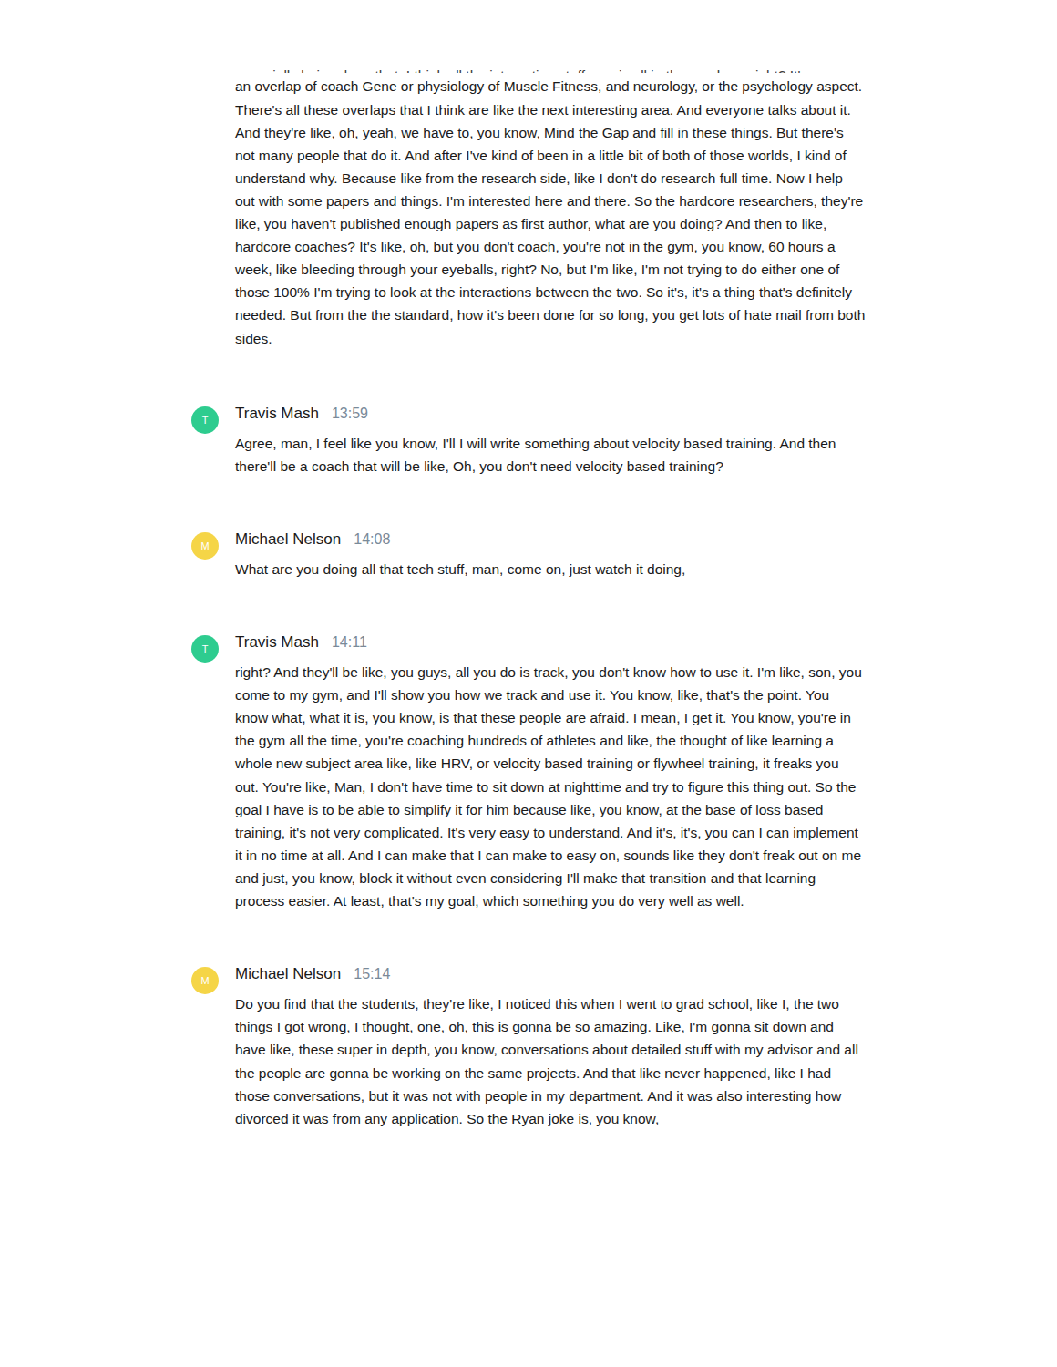especially being done that. I think all the interesting stuff now is all in the overlaps, right? It's an overlap of coach Gene or physiology of Muscle Fitness, and neurology, or the psychology aspect. There's all these overlaps that I think are like the next interesting area. And everyone talks about it. And they're like, oh, yeah, we have to, you know, Mind the Gap and fill in these things. But there's not many people that do it. And after I've kind of been in a little bit of both of those worlds, I kind of understand why. Because like from the research side, like I don't do research full time. Now I help out with some papers and things. I'm interested here and there. So the hardcore researchers, they're like, you haven't published enough papers as first author, what are you doing? And then to like, hardcore coaches? It's like, oh, but you don't coach, you're not in the gym, you know, 60 hours a week, like bleeding through your eyeballs, right? No, but I'm like, I'm not trying to do either one of those 100% I'm trying to look at the interactions between the two. So it's, it's a thing that's definitely needed. But from the the standard, how it's been done for so long, you get lots of hate mail from both sides.
T
Travis Mash 13:59
Agree, man, I feel like you know, I'll I will write something about velocity based training. And then there'll be a coach that will be like, Oh, you don't need velocity based training?
M
Michael Nelson 14:08
What are you doing all that tech stuff, man, come on, just watch it doing,
T
Travis Mash 14:11
right? And they'll be like, you guys, all you do is track, you don't know how to use it. I'm like, son, you come to my gym, and I'll show you how we track and use it. You know, like, that's the point. You know what, what it is, you know, is that these people are afraid. I mean, I get it. You know, you're in the gym all the time, you're coaching hundreds of athletes and like, the thought of like learning a whole new subject area like, like HRV, or velocity based training or flywheel training, it freaks you out. You're like, Man, I don't have time to sit down at nighttime and try to figure this thing out. So the goal I have is to be able to simplify it for him because like, you know, at the base of loss based training, it's not very complicated. It's very easy to understand. And it's, it's, you can I can implement it in no time at all. And I can make that I can make to easy on, sounds like they don't freak out on me and just, you know, block it without even considering I'll make that transition and that learning process easier. At least, that's my goal, which something you do very well as well.
M
Michael Nelson 15:14
Do you find that the students, they're like, I noticed this when I went to grad school, like I, the two things I got wrong, I thought, one, oh, this is gonna be so amazing. Like, I'm gonna sit down and have like, these super in depth, you know, conversations about detailed stuff with my advisor and all the people are gonna be working on the same projects. And that like never happened, like I had those conversations, but it was not with people in my department. And it was also interesting how divorced it was from any application. So the Ryan joke is, you know,